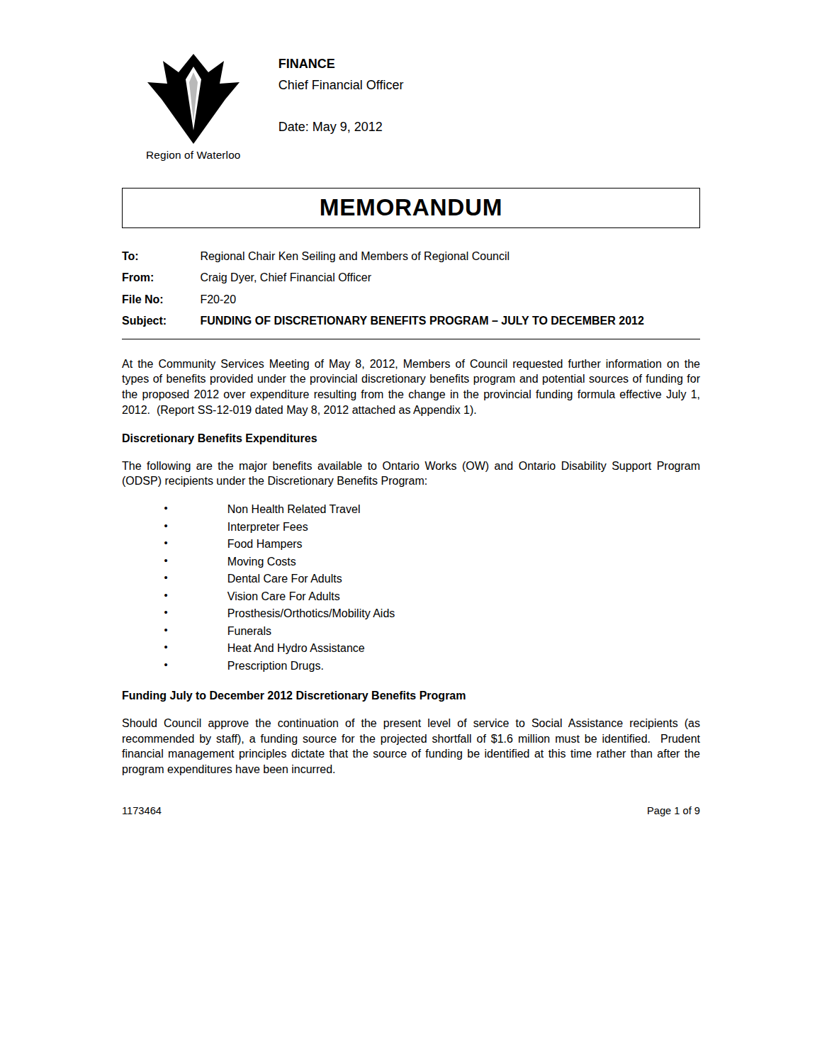Region of Waterloo
FINANCE
Chief Financial Officer
Date: May 9, 2012
MEMORANDUM
| To: | Regional Chair Ken Seiling and Members of Regional Council |
| From: | Craig Dyer, Chief Financial Officer |
| File No: | F20-20 |
| Subject: | FUNDING OF DISCRETIONARY BENEFITS PROGRAM – JULY TO DECEMBER 2012 |
At the Community Services Meeting of May 8, 2012, Members of Council requested further information on the types of benefits provided under the provincial discretionary benefits program and potential sources of funding for the proposed 2012 over expenditure resulting from the change in the provincial funding formula effective July 1, 2012. (Report SS-12-019 dated May 8, 2012 attached as Appendix 1).
Discretionary Benefits Expenditures
The following are the major benefits available to Ontario Works (OW) and Ontario Disability Support Program (ODSP) recipients under the Discretionary Benefits Program:
Non Health Related Travel
Interpreter Fees
Food Hampers
Moving Costs
Dental Care For Adults
Vision Care For Adults
Prosthesis/Orthotics/Mobility Aids
Funerals
Heat And Hydro Assistance
Prescription Drugs.
Funding July to December 2012 Discretionary Benefits Program
Should Council approve the continuation of the present level of service to Social Assistance recipients (as recommended by staff), a funding source for the projected shortfall of $1.6 million must be identified. Prudent financial management principles dictate that the source of funding be identified at this time rather than after the program expenditures have been incurred.
1173464 Page 1 of 9